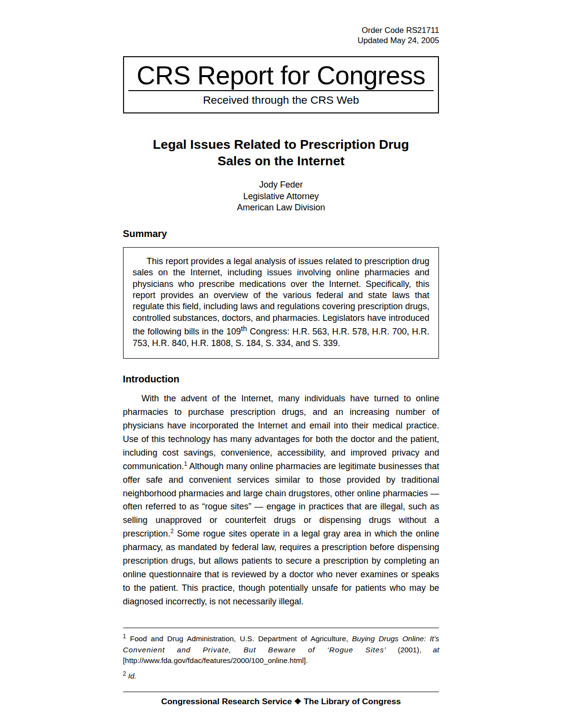Order Code RS21711
Updated May 24, 2005
CRS Report for Congress
Received through the CRS Web
Legal Issues Related to Prescription Drug
Sales on the Internet
Jody Feder
Legislative Attorney
American Law Division
Summary
This report provides a legal analysis of issues related to prescription drug sales on the Internet, including issues involving online pharmacies and physicians who prescribe medications over the Internet. Specifically, this report provides an overview of the various federal and state laws that regulate this field, including laws and regulations covering prescription drugs, controlled substances, doctors, and pharmacies. Legislators have introduced the following bills in the 109th Congress: H.R. 563, H.R. 578, H.R. 700, H.R. 753, H.R. 840, H.R. 1808, S. 184, S. 334, and S. 339.
Introduction
With the advent of the Internet, many individuals have turned to online pharmacies to purchase prescription drugs, and an increasing number of physicians have incorporated the Internet and email into their medical practice. Use of this technology has many advantages for both the doctor and the patient, including cost savings, convenience, accessibility, and improved privacy and communication.1 Although many online pharmacies are legitimate businesses that offer safe and convenient services similar to those provided by traditional neighborhood pharmacies and large chain drugstores, other online pharmacies — often referred to as “rogue sites” — engage in practices that are illegal, such as selling unapproved or counterfeit drugs or dispensing drugs without a prescription.2 Some rogue sites operate in a legal gray area in which the online pharmacy, as mandated by federal law, requires a prescription before dispensing prescription drugs, but allows patients to secure a prescription by completing an online questionnaire that is reviewed by a doctor who never examines or speaks to the patient. This practice, though potentially unsafe for patients who may be diagnosed incorrectly, is not necessarily illegal.
1 Food and Drug Administration, U.S. Department of Agriculture, Buying Drugs Online: It’s Convenient and Private, But Beware of ‘Rogue Sites’ (2001), at [http://www.fda.gov/fdac/features/2000/100_online.html].
2 Id.
Congressional Research Service ❖ The Library of Congress